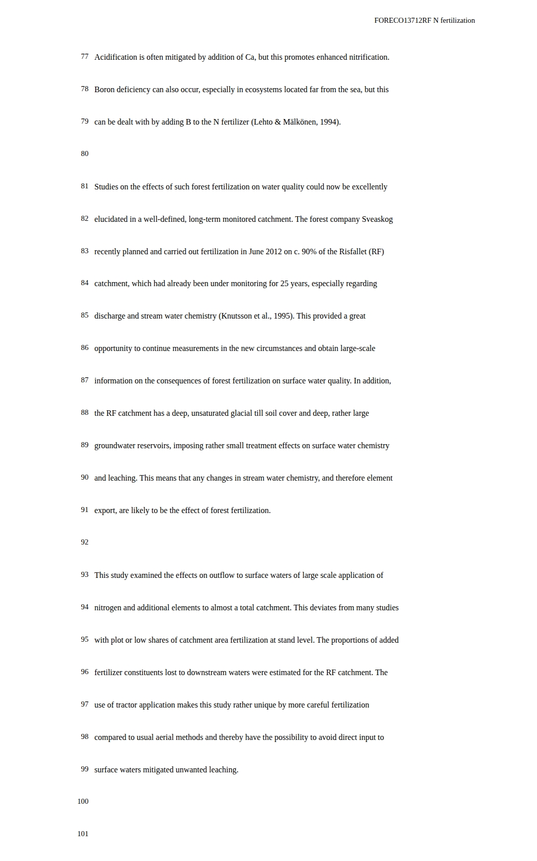FORECO13712RF N fertilization
77 Acidification is often mitigated by addition of Ca, but this promotes enhanced nitrification.
78 Boron deficiency can also occur, especially in ecosystems located far from the sea, but this
79can be dealt with by adding B to the N fertilizer (Lehto & Mälkönen, 1994).
80
81 Studies on the effects of such forest fertilization on water quality could now be excellently
82elucidated in a well-defined, long-term monitored catchment. The forest company Sveaskog
83recently planned and carried out fertilization in June 2012 on c. 90% of the Risfallet (RF)
84catchment, which had already been under monitoring for 25 years, especially regarding
85discharge and stream water chemistry (Knutsson et al., 1995). This provided a great
86opportunity to continue measurements in the new circumstances and obtain large-scale
87information on the consequences of forest fertilization on surface water quality. In addition,
88the RF catchment has a deep, unsaturated glacial till soil cover and deep, rather large
89groundwater reservoirs, imposing rather small treatment effects on surface water chemistry
90and leaching. This means that any changes in stream water chemistry, and therefore element
91export, are likely to be the effect of forest fertilization.
92
93 This study examined the effects on outflow to surface waters of large scale application of
94nitrogen and additional elements to almost a total catchment. This deviates from many studies
95with plot or low shares of catchment area fertilization at stand level. The proportions of added
96fertilizer constituents lost to downstream waters were estimated for the RF catchment. The
97use of tractor application makes this study rather unique by more careful fertilization
98compared to usual aerial methods and thereby have the possibility to avoid direct input to
99surface waters mitigated unwanted leaching.
100
101